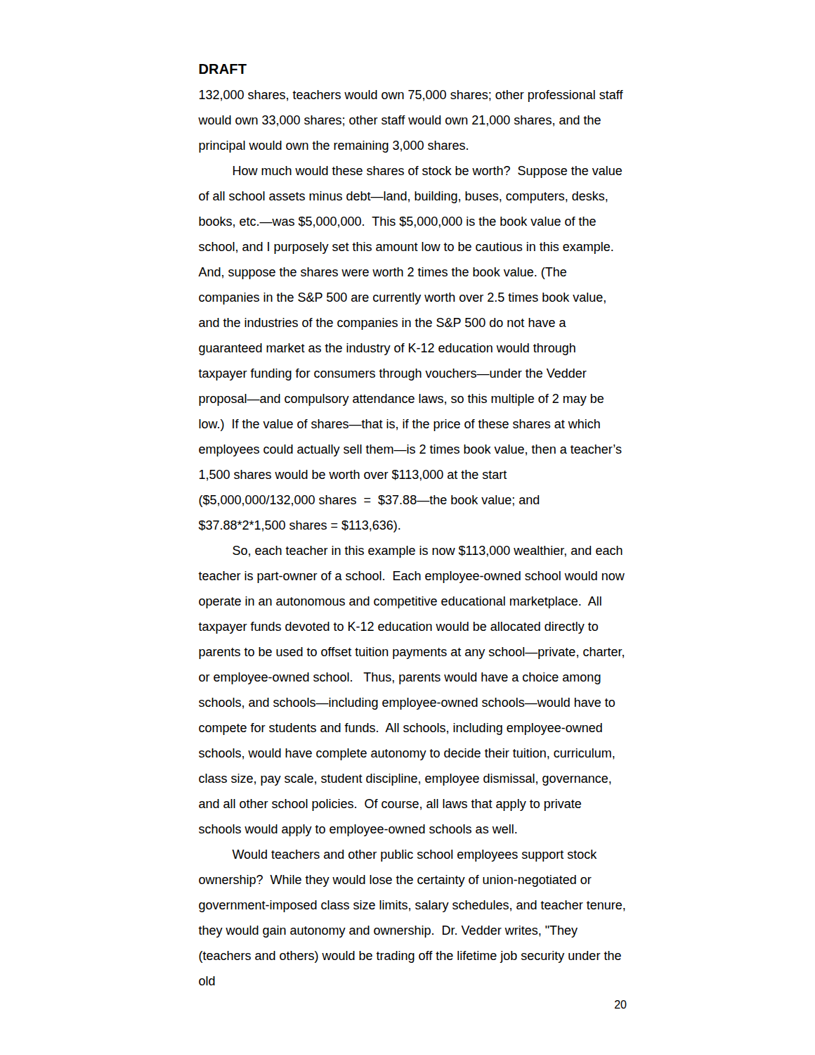DRAFT
132,000 shares, teachers would own 75,000 shares; other professional staff would own 33,000 shares; other staff would own 21,000 shares, and the principal would own the remaining 3,000 shares.
How much would these shares of stock be worth? Suppose the value of all school assets minus debt—land, building, buses, computers, desks, books, etc.—was $5,000,000. This $5,000,000 is the book value of the school, and I purposely set this amount low to be cautious in this example. And, suppose the shares were worth 2 times the book value. (The companies in the S&P 500 are currently worth over 2.5 times book value, and the industries of the companies in the S&P 500 do not have a guaranteed market as the industry of K-12 education would through taxpayer funding for consumers through vouchers—under the Vedder proposal—and compulsory attendance laws, so this multiple of 2 may be low.) If the value of shares—that is, if the price of these shares at which employees could actually sell them—is 2 times book value, then a teacher’s 1,500 shares would be worth over $113,000 at the start ($5,000,000/132,000 shares = $37.88—the book value; and $37.88*2*1,500 shares = $113,636).
So, each teacher in this example is now $113,000 wealthier, and each teacher is part-owner of a school. Each employee-owned school would now operate in an autonomous and competitive educational marketplace. All taxpayer funds devoted to K-12 education would be allocated directly to parents to be used to offset tuition payments at any school—private, charter, or employee-owned school. Thus, parents would have a choice among schools, and schools—including employee-owned schools—would have to compete for students and funds. All schools, including employee-owned schools, would have complete autonomy to decide their tuition, curriculum, class size, pay scale, student discipline, employee dismissal, governance, and all other school policies. Of course, all laws that apply to private schools would apply to employee-owned schools as well.
Would teachers and other public school employees support stock ownership? While they would lose the certainty of union-negotiated or government-imposed class size limits, salary schedules, and teacher tenure, they would gain autonomy and ownership. Dr. Vedder writes, "They (teachers and others) would be trading off the lifetime job security under the old
20